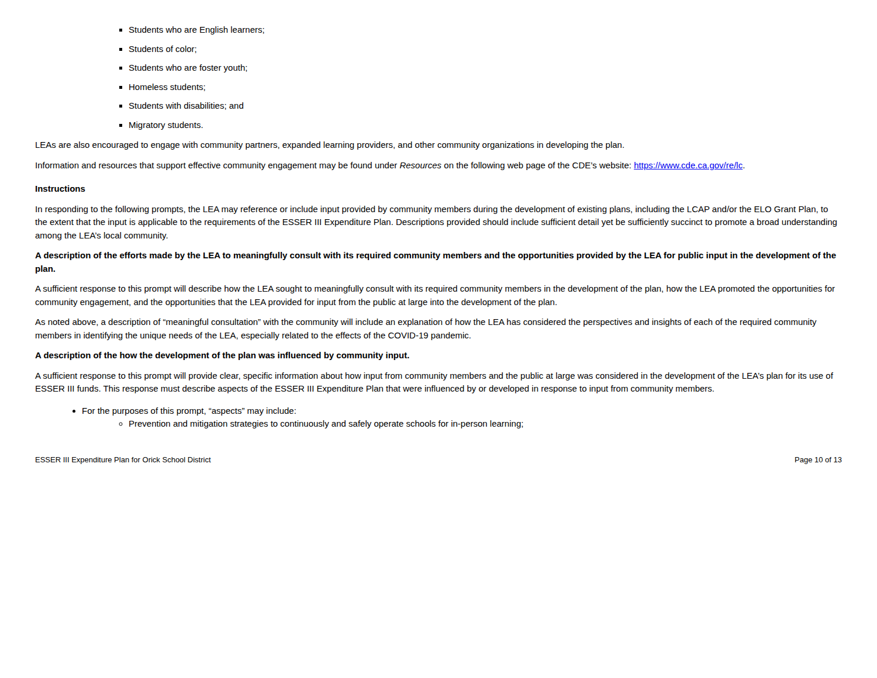Students who are English learners;
Students of color;
Students who are foster youth;
Homeless students;
Students with disabilities; and
Migratory students.
LEAs are also encouraged to engage with community partners, expanded learning providers, and other community organizations in developing the plan.
Information and resources that support effective community engagement may be found under Resources on the following web page of the CDE’s website: https://www.cde.ca.gov/re/lc.
Instructions
In responding to the following prompts, the LEA may reference or include input provided by community members during the development of existing plans, including the LCAP and/or the ELO Grant Plan, to the extent that the input is applicable to the requirements of the ESSER III Expenditure Plan. Descriptions provided should include sufficient detail yet be sufficiently succinct to promote a broad understanding among the LEA’s local community.
A description of the efforts made by the LEA to meaningfully consult with its required community members and the opportunities provided by the LEA for public input in the development of the plan.
A sufficient response to this prompt will describe how the LEA sought to meaningfully consult with its required community members in the development of the plan, how the LEA promoted the opportunities for community engagement, and the opportunities that the LEA provided for input from the public at large into the development of the plan.
As noted above, a description of “meaningful consultation” with the community will include an explanation of how the LEA has considered the perspectives and insights of each of the required community members in identifying the unique needs of the LEA, especially related to the effects of the COVID-19 pandemic.
A description of the how the development of the plan was influenced by community input.
A sufficient response to this prompt will provide clear, specific information about how input from community members and the public at large was considered in the development of the LEA’s plan for its use of ESSER III funds. This response must describe aspects of the ESSER III Expenditure Plan that were influenced by or developed in response to input from community members.
For the purposes of this prompt, “aspects” may include:
Prevention and mitigation strategies to continuously and safely operate schools for in-person learning;
ESSER III Expenditure Plan for Orick School District Page 10 of 13